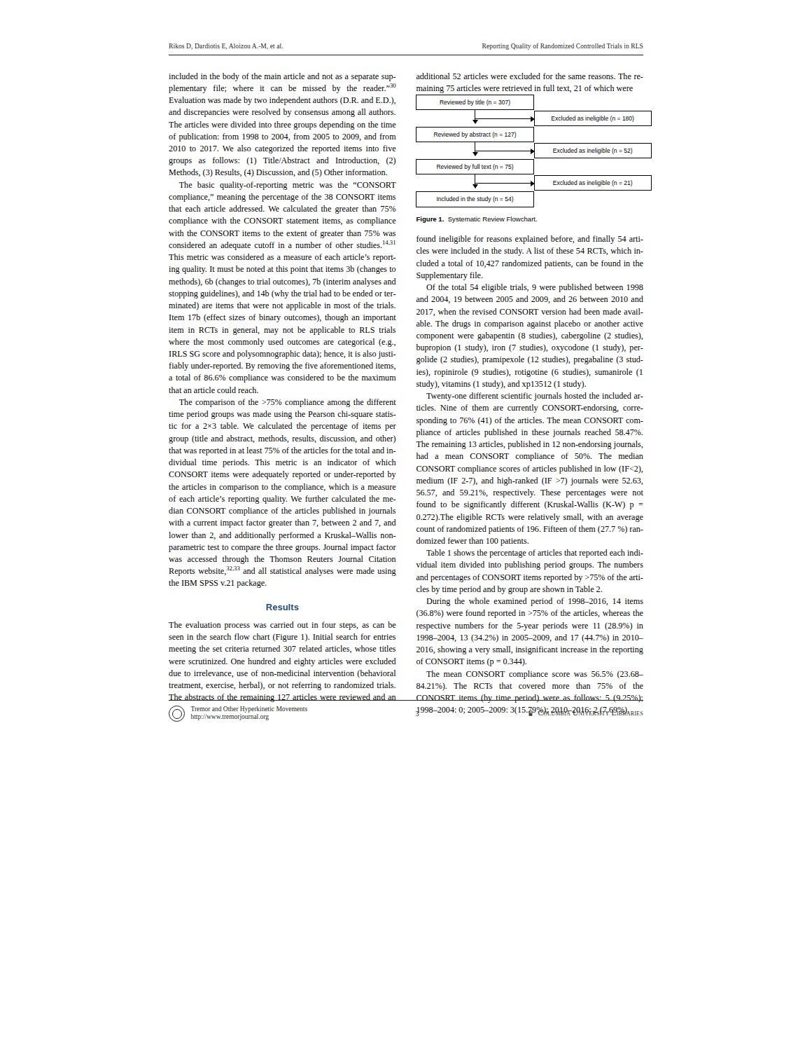Rikos D, Dardiotis E, Aloizou A.-M, et al.
Reporting Quality of Randomized Controlled Trials in RLS
included in the body of the main article and not as a separate supplementary file; where it can be missed by the reader.”30 Evaluation was made by two independent authors (D.R. and E.D.), and discrepancies were resolved by consensus among all authors. The articles were divided into three groups depending on the time of publication: from 1998 to 2004, from 2005 to 2009, and from 2010 to 2017. We also categorized the reported items into five groups as follows: (1) Title/Abstract and Introduction, (2) Methods, (3) Results, (4) Discussion, and (5) Other information.
The basic quality-of-reporting metric was the “CONSORT compliance,” meaning the percentage of the 38 CONSORT items that each article addressed. We calculated the greater than 75% compliance with the CONSORT statement items, as compliance with the CONSORT items to the extent of greater than 75% was considered an adequate cutoff in a number of other studies.14,31 This metric was considered as a measure of each article’s reporting quality. It must be noted at this point that items 3b (changes to methods), 6b (changes to trial outcomes), 7b (interim analyses and stopping guidelines), and 14b (why the trial had to be ended or terminated) are items that were not applicable in most of the trials. Item 17b (effect sizes of binary outcomes), though an important item in RCTs in general, may not be applicable to RLS trials where the most commonly used outcomes are categorical (e.g., IRLS SG score and polysomnographic data); hence, it is also justifiably under-reported. By removing the five aforementioned items, a total of 86.6% compliance was considered to be the maximum that an article could reach.
The comparison of the >75% compliance among the different time period groups was made using the Pearson chi-square statistic for a 2×3 table. We calculated the percentage of items per group (title and abstract, methods, results, discussion, and other) that was reported in at least 75% of the articles for the total and individual time periods. This metric is an indicator of which CONSORT items were adequately reported or under-reported by the articles in comparison to the compliance, which is a measure of each article’s reporting quality. We further calculated the median CONSORT compliance of the articles published in journals with a current impact factor greater than 7, between 2 and 7, and lower than 2, and additionally performed a Kruskal–Wallis non-parametric test to compare the three groups. Journal impact factor was accessed through the Thomson Reuters Journal Citation Reports website,32,33 and all statistical analyses were made using the IBM SPSS v.21 package.
Results
The evaluation process was carried out in four steps, as can be seen in the search flow chart (Figure 1). Initial search for entries meeting the set criteria returned 307 related articles, whose titles were scrutinized. One hundred and eighty articles were excluded due to irrelevance, use of non-medicinal intervention (behavioral treatment, exercise, herbal), or not referring to randomized trials. The abstracts of the remaining 127 articles were reviewed and an additional 52 articles were excluded for the same reasons. The remaining 75 articles were retrieved in full text, 21 of which were
| Reviewed by title (n = 307) | | |
| | | Excluded as ineligible (n = 180) |
| Reviewed by abstract (n = 127) | | |
| | | Excluded as ineligible (n = 52) |
| Reviewed by full text (n = 75) | | |
| | | Excluded as ineligible (n = 21) |
| Included in the study (n = 54) | | |
Figure 1. Systematic Review Flowchart.
found ineligible for reasons explained before, and finally 54 articles were included in the study. A list of these 54 RCTs, which included a total of 10,427 randomized patients, can be found in the Supplementary file.
Of the total 54 eligible trials, 9 were published between 1998 and 2004, 19 between 2005 and 2009, and 26 between 2010 and 2017, when the revised CONSORT version had been made available. The drugs in comparison against placebo or another active component were gabapentin (8 studies), cabergoline (2 studies), bupropion (1 study), iron (7 studies), oxycodone (1 study), pergolide (2 studies), pramipexole (12 studies), pregabaline (3 studies), ropinirole (9 studies), rotigotine (6 studies), sumanirole (1 study), vitamins (1 study), and xp13512 (1 study).
Twenty-one different scientific journals hosted the included articles. Nine of them are currently CONSORT-endorsing, corresponding to 76% (41) of the articles. The mean CONSORT compliance of articles published in these journals reached 58.47%. The remaining 13 articles, published in 12 non-endorsing journals, had a mean CONSORT compliance of 50%. The median CONSORT compliance scores of articles published in low (IF<2), medium (IF 2-7), and high-ranked (IF >7) journals were 52.63, 56.57, and 59.21%, respectively. These percentages were not found to be significantly different (Kruskal-Wallis (K-W) p = 0.272).The eligible RCTs were relatively small, with an average count of randomized patients of 196. Fifteen of them (27.7 %) randomized fewer than 100 patients.
Table 1 shows the percentage of articles that reported each individual item divided into publishing period groups. The numbers and percentages of CONSORT items reported by >75% of the articles by time period and by group are shown in Table 2.
During the whole examined period of 1998–2016, 14 items (36.8%) were found reported in >75% of the articles, whereas the respective numbers for the 5-year periods were 11 (28.9%) in 1998–2004, 13 (34.2%) in 2005–2009, and 17 (44.7%) in 2010–2016, showing a very small, insignificant increase in the reporting of CONSORT items (p = 0.344).
The mean CONSORT compliance score was 56.5% (23.68–84.21%). The RCTs that covered more than 75% of the CONOSRT items (by time period) were as follows: 5 (9.25%); 1998–2004: 0; 2005–2009: 3(15.79%); 2010–2016: 2 (7.69%).
Tremor and Other Hyperkinetic Movements
http://www.tremorjournal.org
3
♛ Columbia University Libraries